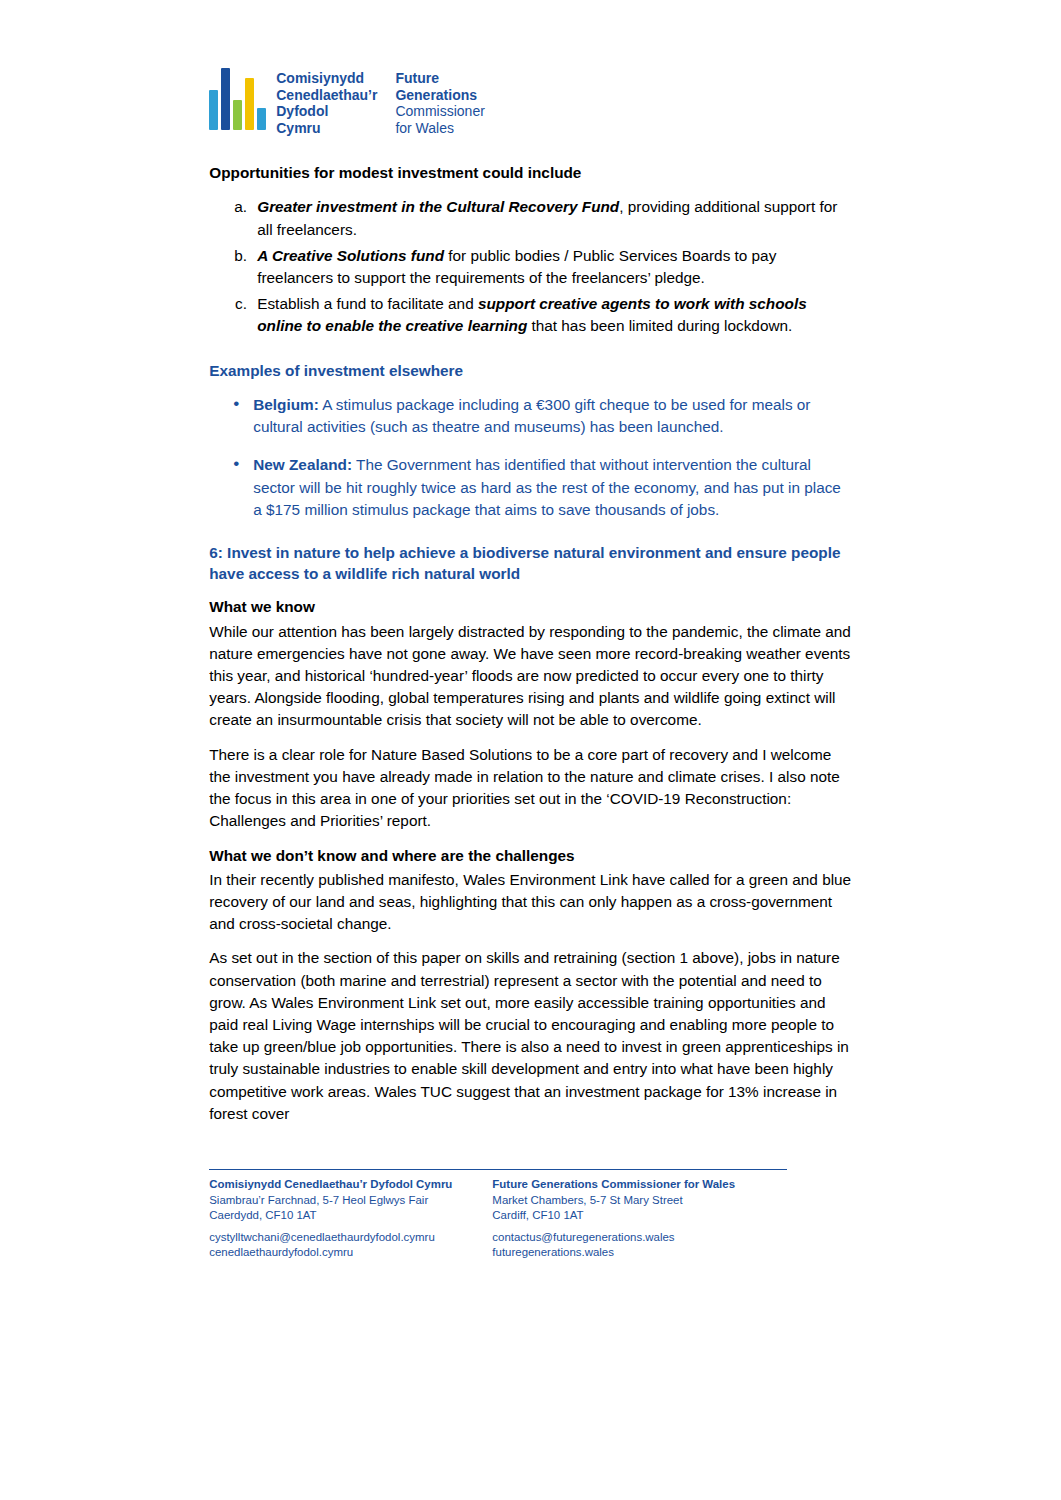Comisiynydd
Cenedlaethau’r
Dyfodol
Cymru
Future
Generations
Commissioner
for Wales
Opportunities for modest investment could include
Greater investment in the Cultural Recovery Fund, providing additional support for all freelancers.
A Creative Solutions fund for public bodies / Public Services Boards to pay freelancers to support the requirements of the freelancers’ pledge.
Establish a fund to facilitate and support creative agents to work with schools online to enable the creative learning that has been limited during lockdown.
Examples of investment elsewhere
Belgium: A stimulus package including a €300 gift cheque to be used for meals or cultural activities (such as theatre and museums) has been launched.
New Zealand: The Government has identified that without intervention the cultural sector will be hit roughly twice as hard as the rest of the economy, and has put in place a $175 million stimulus package that aims to save thousands of jobs.
6: Invest in nature to help achieve a biodiverse natural environment and ensure people have access to a wildlife rich natural world
What we know
While our attention has been largely distracted by responding to the pandemic, the climate and nature emergencies have not gone away. We have seen more record-breaking weather events this year, and historical ‘hundred-year’ floods are now predicted to occur every one to thirty years. Alongside flooding, global temperatures rising and plants and wildlife going extinct will create an insurmountable crisis that society will not be able to overcome.
There is a clear role for Nature Based Solutions to be a core part of recovery and I welcome the investment you have already made in relation to the nature and climate crises. I also note the focus in this area in one of your priorities set out in the ‘COVID-19 Reconstruction: Challenges and Priorities’ report.
What we don’t know and where are the challenges
In their recently published manifesto, Wales Environment Link have called for a green and blue recovery of our land and seas, highlighting that this can only happen as a cross-government and cross-societal change.
As set out in the section of this paper on skills and retraining (section 1 above), jobs in nature conservation (both marine and terrestrial) represent a sector with the potential and need to grow. As Wales Environment Link set out, more easily accessible training opportunities and paid real Living Wage internships will be crucial to encouraging and enabling more people to take up green/blue job opportunities. There is also a need to invest in green apprenticeships in truly sustainable industries to enable skill development and entry into what have been highly competitive work areas. Wales TUC suggest that an investment package for 13% increase in forest cover
Comisiynydd Cenedlaethau’r Dyfodol Cymru
Siambrau’r Farchnad, 5-7 Heol Eglwys Fair
Caerdydd, CF10 1AT
cystylltwchani@cenedlaethaurdyfodol.cymru
cenedlaethaurdyfodol.cymru
Future Generations Commissioner for Wales
Market Chambers, 5-7 St Mary Street
Cardiff, CF10 1AT
contactus@futuregenerations.wales
futuregenerations.wales